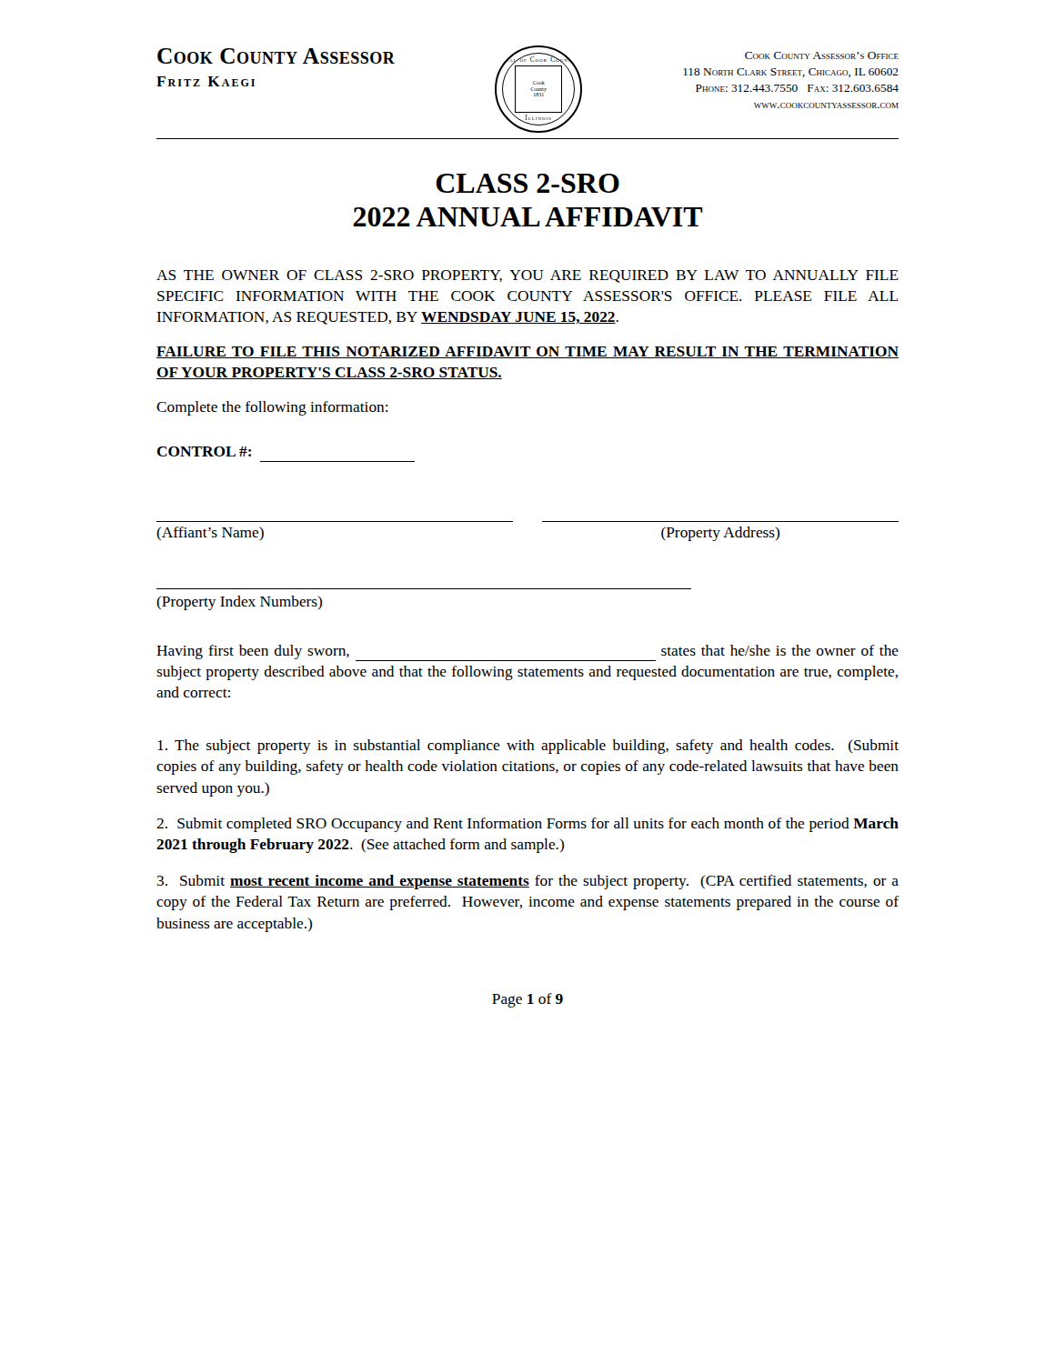Cook County Assessor
Fritz Kaegi
Seal of Cook County
Cook
County
1831
Illinois
Cook County Assessor’s Office
118 North Clark Street, Chicago, IL 60602
Phone: 312.443.7550 Fax: 312.603.6584
www.cookcountyassessor.com
CLASS 2-SRO2022 ANNUAL AFFIDAVIT
As the owner of Class 2-SRO property, you are required by law to annually file specific information with the Cook County Assessor's Office. Please file all information, as requested, by Wendsday June 15, 2022.
Failure to file this notarized affidavit on time may result in the termination of your property's Class 2-SRO status.
Complete the following information:
CONTROL #:
| (Affiant’s Name) | | (Property Address) |
(Property Index Numbers)
Having first been duly sworn, states that he/she is the owner of the subject property described above and that the following statements and requested documentation are true, complete, and correct:
1. The subject property is in substantial compliance with applicable building, safety and health codes. (Submit copies of any building, safety or health code violation citations, or copies of any code-related lawsuits that have been served upon you.)
2. Submit completed SRO Occupancy and Rent Information Forms for all units for each month of the period March 2021 through February 2022. (See attached form and sample.)
3. Submit most recent income and expense statements for the subject property. (CPA certified statements, or a copy of the Federal Tax Return are preferred. However, income and expense statements prepared in the course of business are acceptable.)
Page 1 of 9